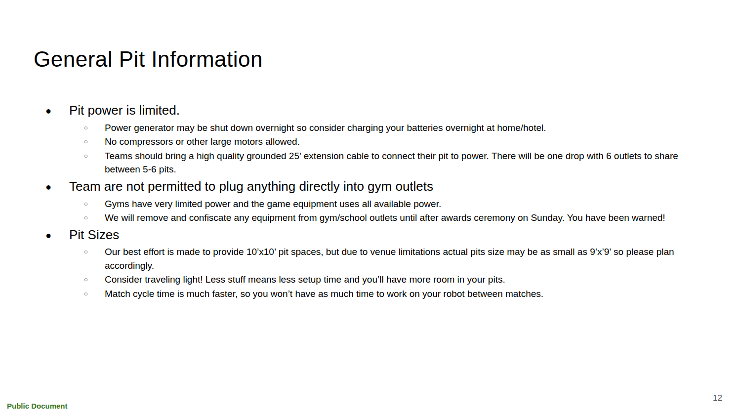General Pit Information
●Pit power is limited.
○Power generator may be shut down overnight so consider charging your batteries overnight at home/hotel.
○No compressors or other large motors allowed.
○Teams should bring a high quality grounded 25’ extension cable to connect their pit to power. There will be one drop with 6 outlets to share between 5-6 pits.
●Team are not permitted to plug anything directly into gym outlets
○Gyms have very limited power and the game equipment uses all available power.
○We will remove and confiscate any equipment from gym/school outlets until after awards ceremony on Sunday. You have been warned!
●Pit Sizes
○Our best effort is made to provide 10’x10’ pit spaces, but due to venue limitations actual pits size may be as small as 9’x’9’ so please plan accordingly.
○Consider traveling light! Less stuff means less setup time and you’ll have more room in your pits.
○Match cycle time is much faster, so you won’t have as much time to work on your robot between matches.
12
Public Document